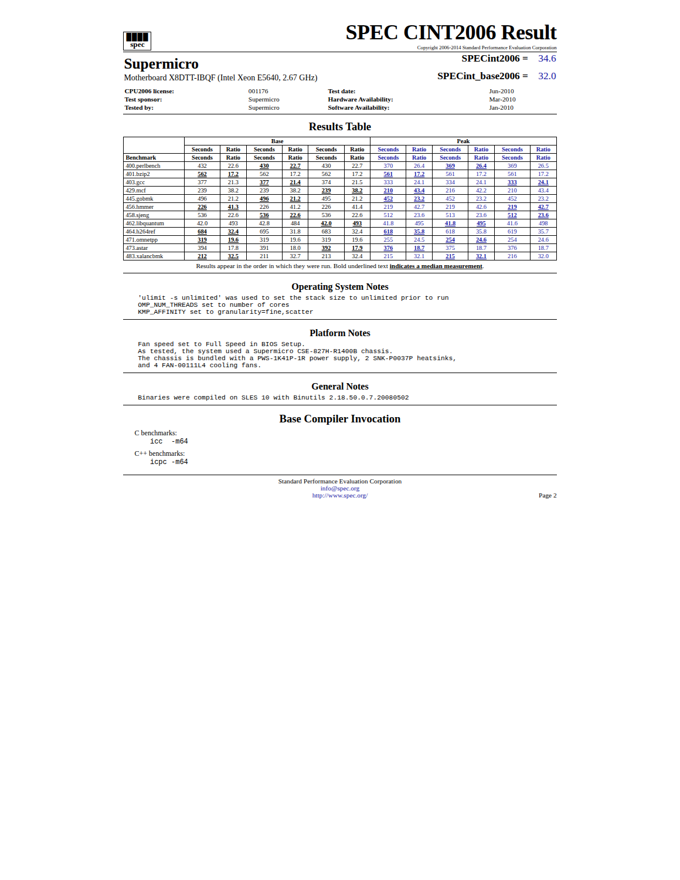████
spec
SPEC CINT2006 Result
Copyright 2006-2014 Standard Performance Evaluation Corporation
| Supermicro Motherboard X8DTT-IBQF (Intel Xeon E5640, 2.67 GHz) | SPECint2006 = 34.6 SPECint_base2006 = 32.0 |
| CPU2006 license: | 001176 | Test date: | Jun-2010 |
| Test sponsor: | Supermicro | Hardware Availability: | Mar-2010 |
| Tested by: | Supermicro | Software Availability: | Jan-2010 |
Results Table
| | Base | Peak |
| --- | --- | --- |
| Seconds | Ratio | Seconds | Ratio | Seconds | Ratio | Seconds | Ratio | Seconds | Ratio | Seconds | Ratio |
| Benchmark | Seconds | Ratio | Seconds | Ratio | Seconds | Ratio | Seconds | Ratio | Seconds | Ratio | Seconds | Ratio |
| 400.perlbench | 432 | 22.6 | 430 | 22.7 | 430 | 22.7 | 370 | 26.4 | 369 | 26.4 | 369 | 26.5 |
| 401.bzip2 | 562 | 17.2 | 562 | 17.2 | 562 | 17.2 | 561 | 17.2 | 561 | 17.2 | 561 | 17.2 |
| 403.gcc | 377 | 21.3 | 377 | 21.4 | 374 | 21.5 | 333 | 24.1 | 334 | 24.1 | 333 | 24.1 |
| 429.mcf | 239 | 38.2 | 239 | 38.2 | 239 | 38.2 | 210 | 43.4 | 216 | 42.2 | 210 | 43.4 |
| 445.gobmk | 496 | 21.2 | 496 | 21.2 | 495 | 21.2 | 452 | 23.2 | 452 | 23.2 | 452 | 23.2 |
| 456.hmmer | 226 | 41.3 | 226 | 41.2 | 226 | 41.4 | 219 | 42.7 | 219 | 42.6 | 219 | 42.7 |
| 458.sjeng | 536 | 22.6 | 536 | 22.6 | 536 | 22.6 | 512 | 23.6 | 513 | 23.6 | 512 | 23.6 |
| 462.libquantum | 42.0 | 493 | 42.8 | 484 | 42.0 | 493 | 41.8 | 495 | 41.8 | 495 | 41.6 | 498 |
| 464.h264ref | 684 | 32.4 | 695 | 31.8 | 683 | 32.4 | 618 | 35.8 | 618 | 35.8 | 619 | 35.7 |
| 471.omnetpp | 319 | 19.6 | 319 | 19.6 | 319 | 19.6 | 255 | 24.5 | 254 | 24.6 | 254 | 24.6 |
| 473.astar | 394 | 17.8 | 391 | 18.0 | 392 | 17.9 | 376 | 18.7 | 375 | 18.7 | 376 | 18.7 |
| 483.xalancbmk | 212 | 32.5 | 211 | 32.7 | 213 | 32.4 | 215 | 32.1 | 215 | 32.1 | 216 | 32.0 |
Results appear in the order in which they were run. Bold underlined text indicates a median measurement.
Operating System Notes
'ulimit -s unlimited' was used to set the stack size to unlimited prior to run
OMP_NUM_THREADS set to number of cores
KMP_AFFINITY set to granularity=fine,scatter
Platform Notes
Fan speed set to Full Speed in BIOS Setup.
As tested, the system used a Supermicro CSE-827H-R1400B chassis.
The chassis is bundled with a PWS-1K41P-1R power supply, 2 SNK-P0037P heatsinks,
and 4 FAN-00111L4 cooling fans.
General Notes
Binaries were compiled on SLES 10 with Binutils 2.18.50.0.7.20080502
Base Compiler Invocation
C benchmarks:
icc  -m64
C++ benchmarks:
icpc -m64
Standard Performance Evaluation Corporation
info@spec.org
http://www.spec.org/ Page 2